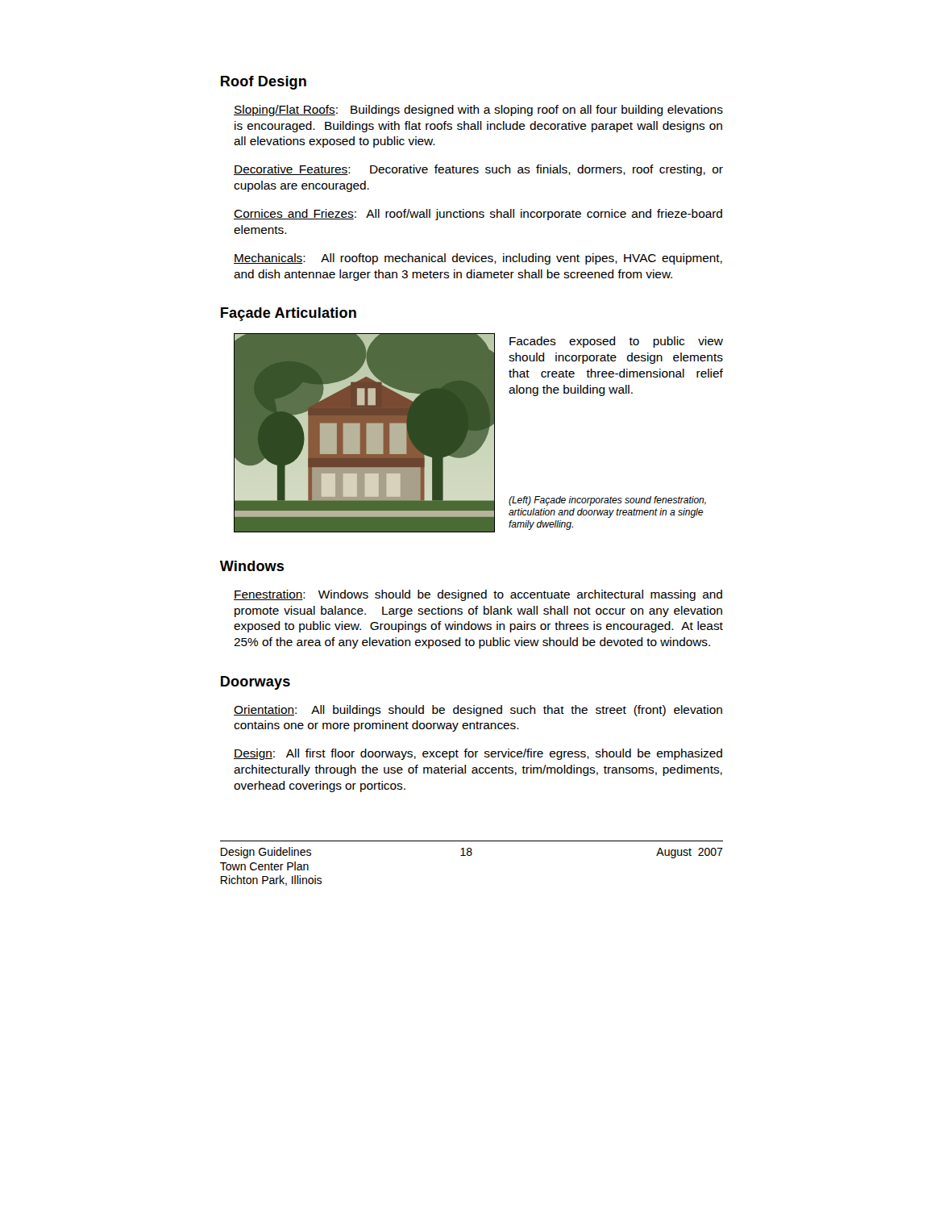Roof Design
Sloping/Flat Roofs: Buildings designed with a sloping roof on all four building elevations is encouraged. Buildings with flat roofs shall include decorative parapet wall designs on all elevations exposed to public view.
Decorative Features: Decorative features such as finials, dormers, roof cresting, or cupolas are encouraged.
Cornices and Friezes: All roof/wall junctions shall incorporate cornice and frieze-board elements.
Mechanicals: All rooftop mechanical devices, including vent pipes, HVAC equipment, and dish antennae larger than 3 meters in diameter shall be screened from view.
Façade Articulation
Facades exposed to public view should incorporate design elements that create three-dimensional relief along the building wall.
(Left) Façade incorporates sound fenestration, articulation and doorway treatment in a single family dwelling.
Windows
Fenestration: Windows should be designed to accentuate architectural massing and promote visual balance. Large sections of blank wall shall not occur on any elevation exposed to public view. Groupings of windows in pairs or threes is encouraged. At least 25% of the area of any elevation exposed to public view should be devoted to windows.
Doorways
Orientation: All buildings should be designed such that the street (front) elevation contains one or more prominent doorway entrances.
Design: All first floor doorways, except for service/fire egress, should be emphasized architecturally through the use of material accents, trim/moldings, transoms, pediments, overhead coverings or porticos.
Design Guidelines
Town Center Plan
Richton Park, Illinois
18
August 2007